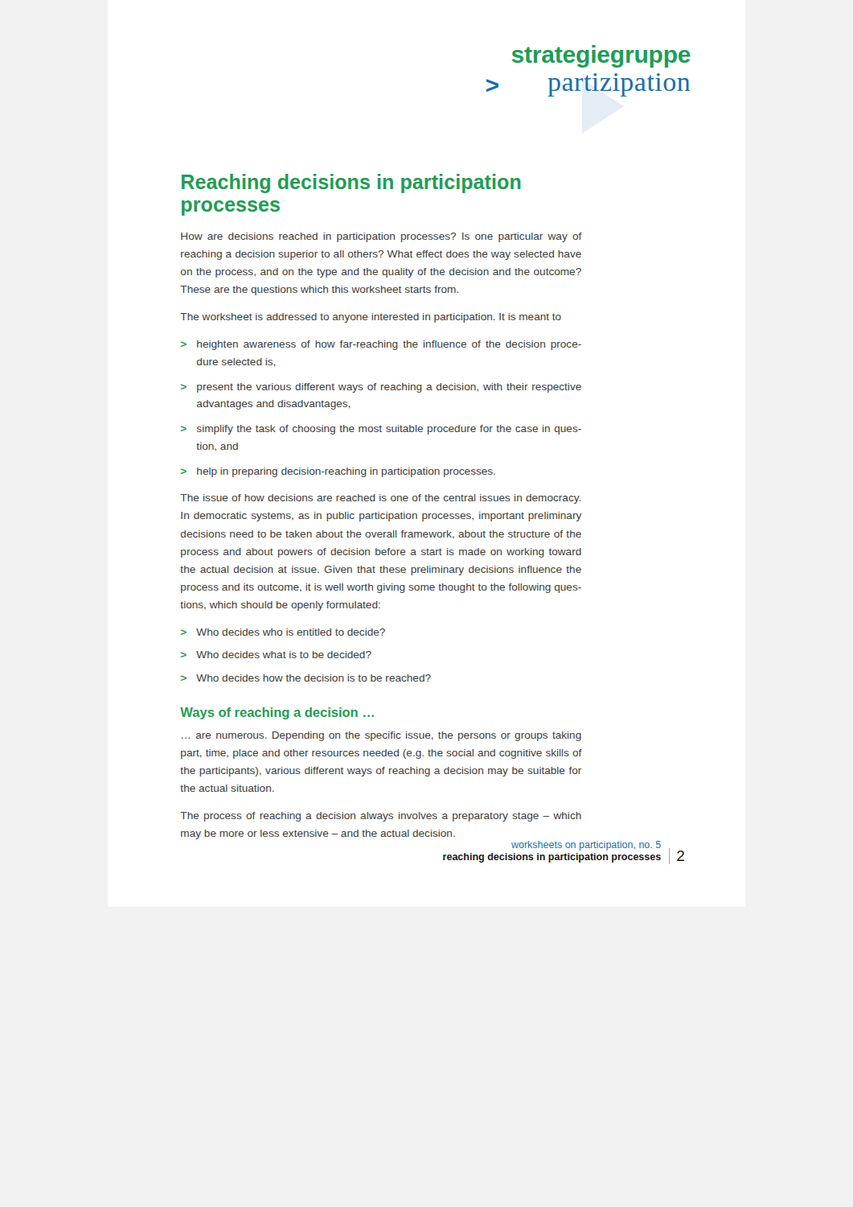strategiegruppe
partizipation
>
Reaching decisions in participation processes
How are decisions reached in participation processes? Is one particular way of reaching a decision superior to all others? What effect does the way selected have on the process, and on the type and the quality of the decision and the outcome? These are the questions which this worksheet starts from.
The worksheet is addressed to anyone interested in participation. It is meant to
heighten awareness of how far-reaching the influence of the decision procedure selected is,
present the various different ways of reaching a decision, with their respective advantages and disadvantages,
simplify the task of choosing the most suitable procedure for the case in question, and
help in preparing decision-reaching in participation processes.
The issue of how decisions are reached is one of the central issues in democracy. In democratic systems, as in public participation processes, important preliminary decisions need to be taken about the overall framework, about the structure of the process and about powers of decision before a start is made on working toward the actual decision at issue. Given that these preliminary decisions influence the process and its outcome, it is well worth giving some thought to the following questions, which should be openly formulated:
Who decides who is entitled to decide?
Who decides what is to be decided?
Who decides how the decision is to be reached?
Ways of reaching a decision …
… are numerous. Depending on the specific issue, the persons or groups taking part, time, place and other resources needed (e.g. the social and cognitive skills of the participants), various different ways of reaching a decision may be suitable for the actual situation.
The process of reaching a decision always involves a preparatory stage – which may be more or less extensive – and the actual decision.
worksheets on participation, no. 5
reaching decisions in participation processes
2